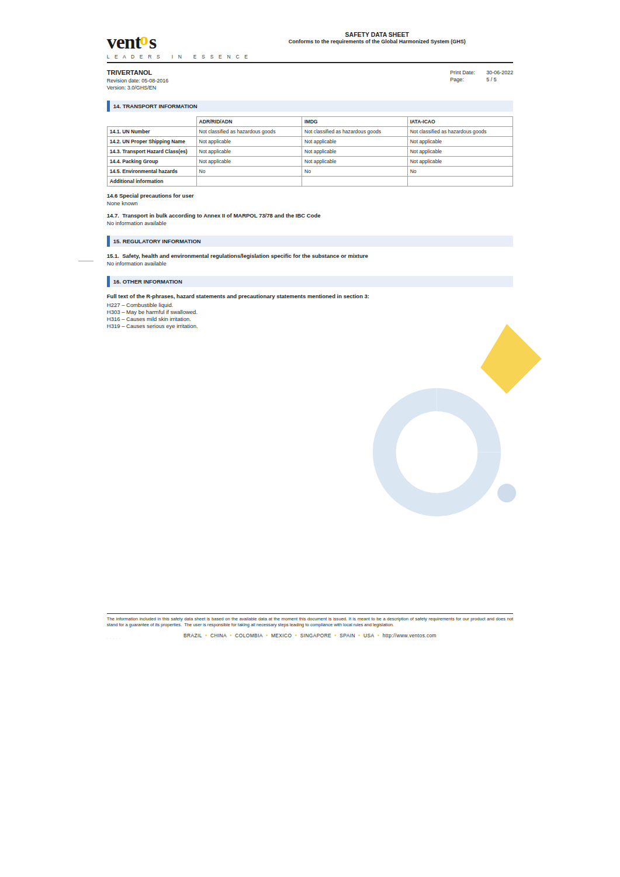ventos
L E A D E R S I N E S S E N C E
SAFETY DATA SHEET
Conforms to the requirements of the Global Harmonized System (GHS)
TRIVERTANOL
Revision date: 05-08-2016
Version: 3.0/GHS/EN
Print Date: 30-06-2022
Page: 5 / 5
14. TRANSPORT INFORMATION
| | ADR/RID/ADN | IMDG | IATA-ICAO |
| --- | --- | --- | --- |
| 14.1. UN Number | Not classified as hazardous goods | Not classified as hazardous goods | Not classified as hazardous goods |
| 14.2. UN Proper Shipping Name | Not applicable | Not applicable | Not applicable |
| 14.3. Transport Hazard Class(es) | Not applicable | Not applicable | Not applicable |
| 14.4. Packing Group | Not applicable | Not applicable | Not applicable |
| 14.5. Environmental hazards | No | No | No |
| Additional information | | | |
14.6 Special precautions for user
None known
14.7. Transport in bulk according to Annex II of MARPOL 73/78 and the IBC Code
No information available
15. REGULATORY INFORMATION
15.1. Safety, health and environmental regulations/legislation specific for the substance or mixture
No information available
16. OTHER INFORMATION
Full text of the R-phrases, hazard statements and precautionary statements mentioned in section 3:
H227 – Combustible liquid.
H303 – May be harmful if swallowed.
H316 – Causes mild skin irritation.
H319 – Causes serious eye irritation.
The information included in this safety data sheet is based on the available data at the moment this document is issued. It is meant to be a description of safety requirements for our product and does not stand for a guarantee of its properties. The user is responsible for taking all necessary steps leading to compliance with local rules and legislation.
. . . . . BRAZIL • CHINA • COLOMBIA • MEXICO • SINGAPORE • SPAIN • USA • http://www.ventos.com